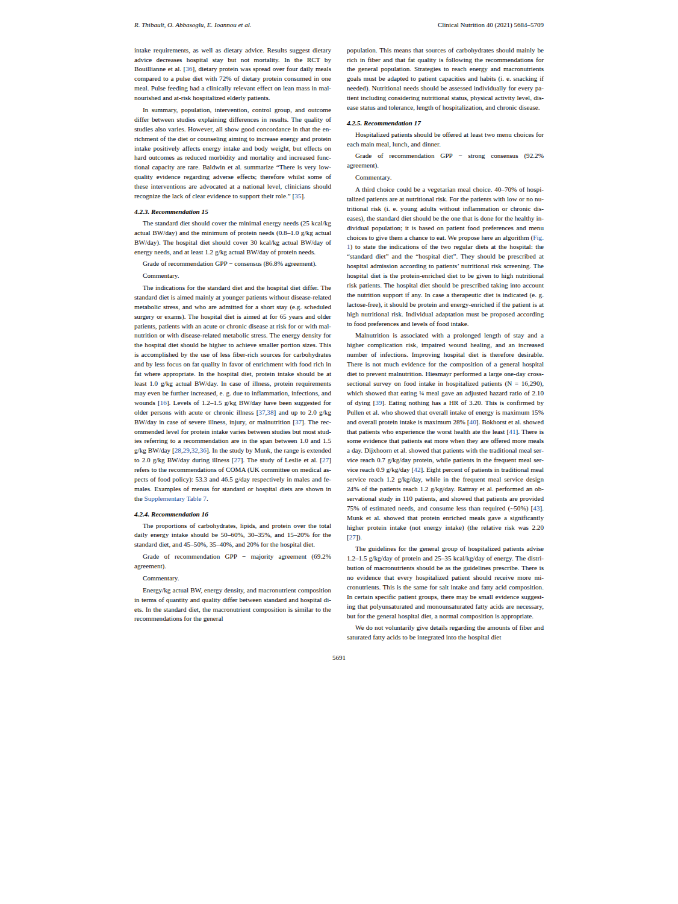R. Thibault, O. Abbasoglu, E. Ioannou et al.
Clinical Nutrition 40 (2021) 5684–5709
intake requirements, as well as dietary advice. Results suggest dietary advice decreases hospital stay but not mortality. In the RCT by Bouillianne et al. [36], dietary protein was spread over four daily meals compared to a pulse diet with 72% of dietary protein consumed in one meal. Pulse feeding had a clinically relevant effect on lean mass in malnourished and at-risk hospitalized elderly patients.
In summary, population, intervention, control group, and outcome differ between studies explaining differences in results. The quality of studies also varies. However, all show good concordance in that the enrichment of the diet or counseling aiming to increase energy and protein intake positively affects energy intake and body weight, but effects on hard outcomes as reduced morbidity and mortality and increased functional capacity are rare. Baldwin et al. summarize “There is very low-quality evidence regarding adverse effects; therefore whilst some of these interventions are advocated at a national level, clinicians should recognize the lack of clear evidence to support their role.” [35].
4.2.3. Recommendation 15
The standard diet should cover the minimal energy needs (25 kcal/kg actual BW/day) and the minimum of protein needs (0.8–1.0 g/kg actual BW/day). The hospital diet should cover 30 kcal/kg actual BW/day of energy needs, and at least 1.2 g/kg actual BW/day of protein needs.
Grade of recommendation GPP − consensus (86.8% agreement).
Commentary.
The indications for the standard diet and the hospital diet differ. The standard diet is aimed mainly at younger patients without disease-related metabolic stress, and who are admitted for a short stay (e.g. scheduled surgery or exams). The hospital diet is aimed at for 65 years and older patients, patients with an acute or chronic disease at risk for or with malnutrition or with disease-related metabolic stress. The energy density for the hospital diet should be higher to achieve smaller portion sizes. This is accomplished by the use of less fiber-rich sources for carbohydrates and by less focus on fat quality in favor of enrichment with food rich in fat where appropriate. In the hospital diet, protein intake should be at least 1.0 g/kg actual BW/day. In case of illness, protein requirements may even be further increased, e. g. due to inflammation, infections, and wounds [16]. Levels of 1.2–1.5 g/kg BW/day have been suggested for older persons with acute or chronic illness [37,38] and up to 2.0 g/kg BW/day in case of severe illness, injury, or malnutrition [37]. The recommended level for protein intake varies between studies but most studies referring to a recommendation are in the span between 1.0 and 1.5 g/kg BW/day [28,29,32,36]. In the study by Munk, the range is extended to 2.0 g/kg BW/day during illness [27]. The study of Leslie et al. [27] refers to the recommendations of COMA (UK committee on medical aspects of food policy): 53.3 and 46.5 g/day respectively in males and females. Examples of menus for standard or hospital diets are shown in the Supplementary Table 7.
4.2.4. Recommendation 16
The proportions of carbohydrates, lipids, and protein over the total daily energy intake should be 50–60%, 30–35%, and 15–20% for the standard diet, and 45–50%, 35–40%, and 20% for the hospital diet.
Grade of recommendation GPP − majority agreement (69.2% agreement).
Commentary.
Energy/kg actual BW, energy density, and macronutrient composition in terms of quantity and quality differ between standard and hospital diets. In the standard diet, the macronutrient composition is similar to the recommendations for the general
population. This means that sources of carbohydrates should mainly be rich in fiber and that fat quality is following the recommendations for the general population. Strategies to reach energy and macronutrients goals must be adapted to patient capacities and habits (i. e. snacking if needed). Nutritional needs should be assessed individually for every patient including considering nutritional status, physical activity level, disease status and tolerance, length of hospitalization, and chronic disease.
4.2.5. Recommendation 17
Hospitalized patients should be offered at least two menu choices for each main meal, lunch, and dinner.
Grade of recommendation GPP − strong consensus (92.2% agreement).
Commentary.
A third choice could be a vegetarian meal choice. 40–70% of hospitalized patients are at nutritional risk. For the patients with low or no nutritional risk (i. e. young adults without inflammation or chronic diseases), the standard diet should be the one that is done for the healthy individual population; it is based on patient food preferences and menu choices to give them a chance to eat. We propose here an algorithm (Fig. 1) to state the indications of the two regular diets at the hospital: the “standard diet” and the “hospital diet”. They should be prescribed at hospital admission according to patients’ nutritional risk screening. The hospital diet is the protein-enriched diet to be given to high nutritional risk patients. The hospital diet should be prescribed taking into account the nutrition support if any. In case a therapeutic diet is indicated (e. g. lactose-free), it should be protein and energy-enriched if the patient is at high nutritional risk. Individual adaptation must be proposed according to food preferences and levels of food intake.
Malnutrition is associated with a prolonged length of stay and a higher complication risk, impaired wound healing, and an increased number of infections. Improving hospital diet is therefore desirable. There is not much evidence for the composition of a general hospital diet to prevent malnutrition. Hiesmayr performed a large one-day cross-sectional survey on food intake in hospitalized patients (N = 16,290), which showed that eating ¼ meal gave an adjusted hazard ratio of 2.10 of dying [39]. Eating nothing has a HR of 3.20. This is confirmed by Pullen et al. who showed that overall intake of energy is maximum 15% and overall protein intake is maximum 28% [40]. Bokhorst et al. showed that patients who experience the worst health ate the least [41]. There is some evidence that patients eat more when they are offered more meals a day. Dijxhoorn et al. showed that patients with the traditional meal service reach 0.7 g/kg/day protein, while patients in the frequent meal service reach 0.9 g/kg/day [42]. Eight percent of patients in traditional meal service reach 1.2 g/kg/day, while in the frequent meal service design 24% of the patients reach 1.2 g/kg/day. Rattray et al. performed an observational study in 110 patients, and showed that patients are provided 75% of estimated needs, and consume less than required (~50%) [43]. Munk et al. showed that protein enriched meals gave a significantly higher protein intake (not energy intake) (the relative risk was 2.20 [27]).
The guidelines for the general group of hospitalized patients advise 1.2–1.5 g/kg/day of protein and 25–35 kcal/kg/day of energy. The distribution of macronutrients should be as the guidelines prescribe. There is no evidence that every hospitalized patient should receive more micronutrients. This is the same for salt intake and fatty acid composition. In certain specific patient groups, there may be small evidence suggesting that polyunsaturated and monounsaturated fatty acids are necessary, but for the general hospital diet, a normal composition is appropriate.
We do not voluntarily give details regarding the amounts of fiber and saturated fatty acids to be integrated into the hospital diet
5691